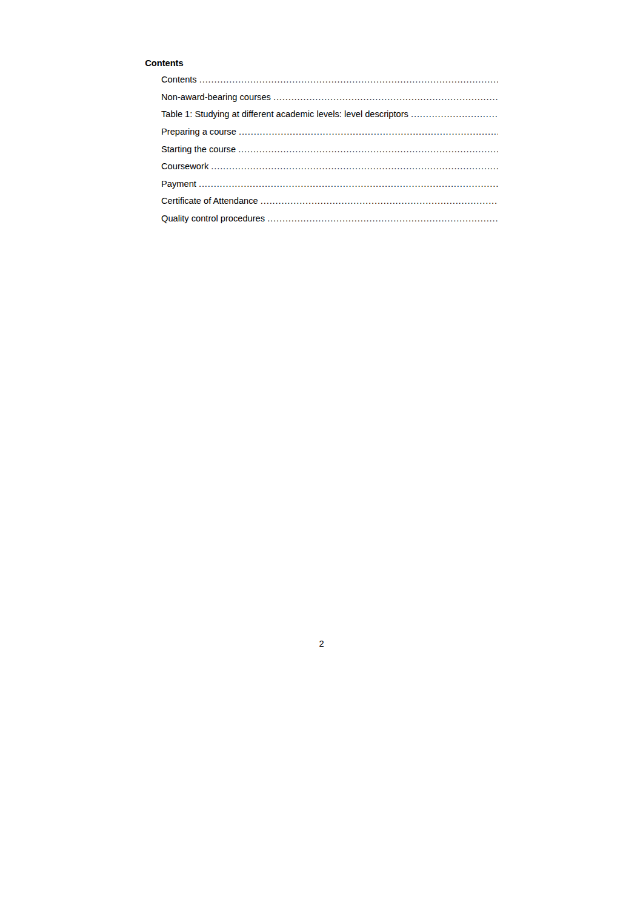Contents
Contents ............................................................................................................................. 2
Non-award-bearing courses ................................................................................................ 3
Table 1: Studying at different academic levels: level descriptors .......................................... 4
Preparing a course .............................................................................................................. 5
Starting the course .............................................................................................................. 6
Coursework ............................................................................................................................. 6
Payment ................................................................................................................................. 6
Certificate of Attendance ..................................................................................................... 6
Quality control procedures .................................................................................................. 6
2